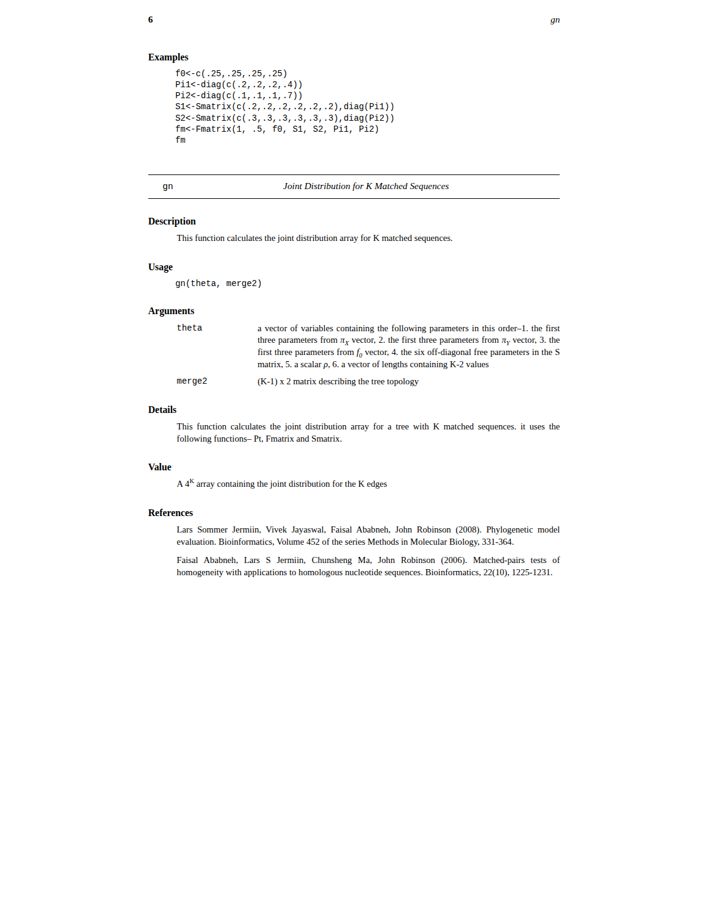6 gn
Examples
f0<-c(.25,.25,.25,.25)
Pi1<-diag(c(.2,.2,.2,.4))
Pi2<-diag(c(.1,.1,.1,.7))
S1<-Smatrix(c(.2,.2,.2,.2,.2,.2),diag(Pi1))
S2<-Smatrix(c(.3,.3,.3,.3,.3,.3),diag(Pi2))
fm<-Fmatrix(1, .5, f0, S1, S2, Pi1, Pi2)
fm
gn Joint Distribution for K Matched Sequences
Description
This function calculates the joint distribution array for K matched sequences.
Usage
gn(theta, merge2)
Arguments
theta
a vector of variables containing the following parameters in this order–1. the first three parameters from πX vector, 2. the first three parameters from πY vector, 3. the first three parameters from f0 vector, 4. the six off-diagonal free parameters in the S matrix, 5. a scalar ρ, 6. a vector of lengths containing K-2 values
merge2
(K-1) x 2 matrix describing the tree topology
Details
This function calculates the joint distribution array for a tree with K matched sequences. it uses the following functions– Pt, Fmatrix and Smatrix.
Value
A 4K array containing the joint distribution for the K edges
References
Lars Sommer Jermiin, Vivek Jayaswal, Faisal Ababneh, John Robinson (2008). Phylogenetic model evaluation. Bioinformatics, Volume 452 of the series Methods in Molecular Biology, 331-364.
Faisal Ababneh, Lars S Jermiin, Chunsheng Ma, John Robinson (2006). Matched-pairs tests of homogeneity with applications to homologous nucleotide sequences. Bioinformatics, 22(10), 1225-1231.